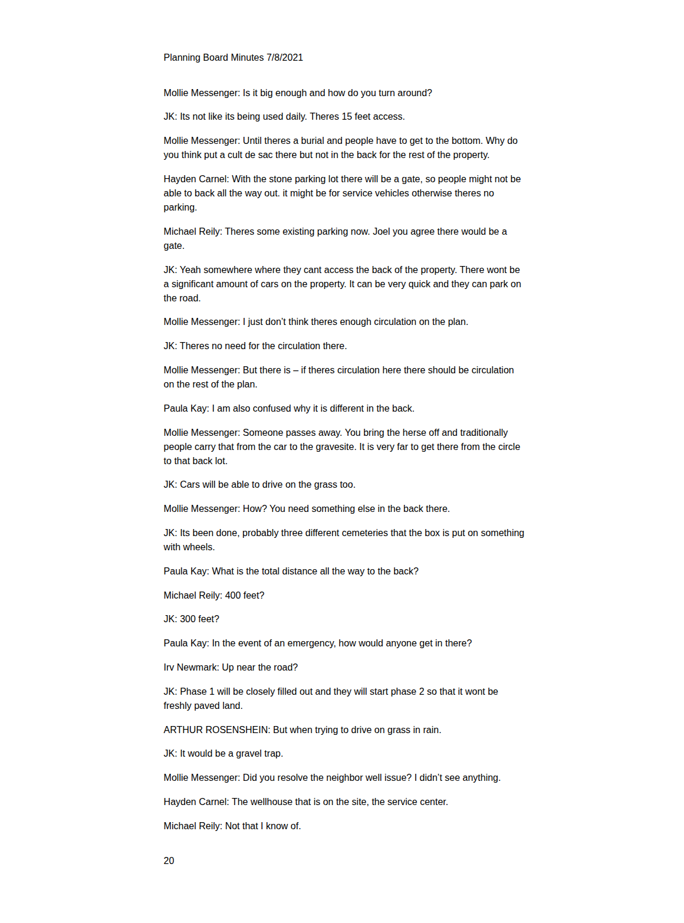Planning Board Minutes 7/8/2021
Mollie Messenger: Is it big enough and how do you turn around?
JK: Its not like its being used daily. Theres 15 feet access.
Mollie Messenger: Until theres a burial and people have to get to the bottom. Why do you think put a cult de sac there but not in the back for the rest of the property.
Hayden Carnel: With the stone parking lot there will be a gate, so people might not be able to back all the way out. it might be for service vehicles otherwise theres no parking.
Michael Reily: Theres some existing parking now. Joel you agree there would be a gate.
JK: Yeah somewhere where they cant access the back of the property. There wont be a significant amount of cars on the property. It can be very quick and they can park on the road.
Mollie Messenger: I just don’t think theres enough circulation on the plan.
JK: Theres no need for the circulation there.
Mollie Messenger: But there is – if theres circulation here there should be circulation on the rest of the plan.
Paula Kay: I am also confused why it is different in the back.
Mollie Messenger: Someone passes away. You bring the herse off and traditionally people carry that from the car to the gravesite. It is very far to get there from the circle to that back lot.
JK: Cars will be able to drive on the grass too.
Mollie Messenger: How? You need something else in the back there.
JK: Its been done, probably three different cemeteries that the box is put on something with wheels.
Paula Kay: What is the total distance all the way to the back?
Michael Reily: 400 feet?
JK: 300 feet?
Paula Kay: In the event of an emergency, how would anyone get in there?
Irv Newmark: Up near the road?
JK: Phase 1 will be closely filled out and they will start phase 2 so that it wont be freshly paved land.
ARTHUR ROSENSHEIN: But when trying to drive on grass in rain.
JK: It would be a gravel trap.
Mollie Messenger: Did you resolve the neighbor well issue? I didn’t see anything.
Hayden Carnel: The wellhouse that is on the site, the service center.
Michael Reily: Not that I know of.
20